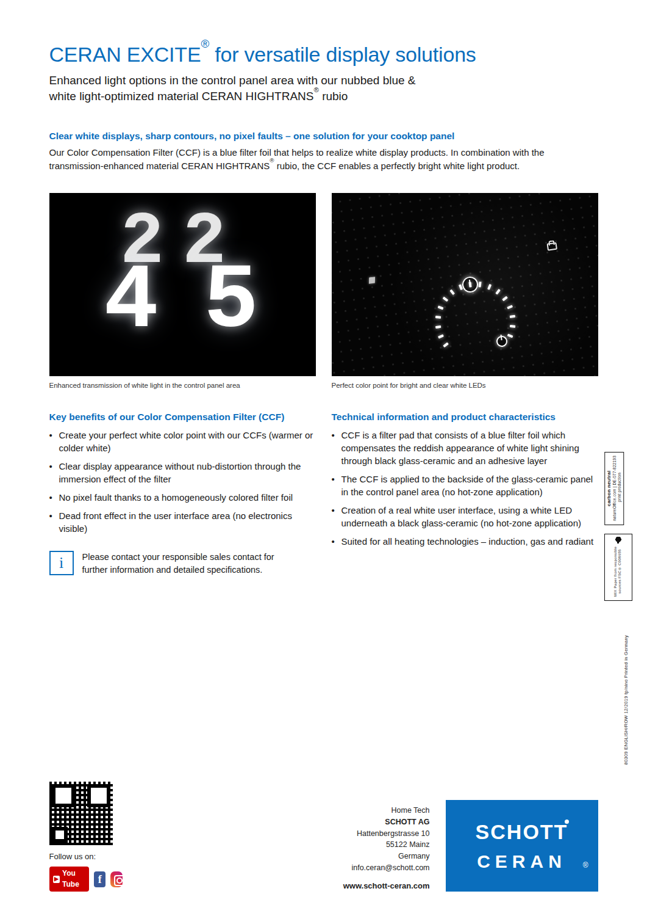CERAN EXCITE® for versatile display solutions
Enhanced light options in the control panel area with our nubbed blue &
white light-optimized material CERAN HIGHTRANS® rubio
Clear white displays, sharp contours, no pixel faults – one solution for your cooktop panel
Our Color Compensation Filter (CCF) is a blue filter foil that helps to realize white display products. In combination with the transmission-enhanced material CERAN HIGHTRANS® rubio, the CCF enables a perfectly bright white light product.
22
45
Enhanced transmission of white light in the control panel area
Perfect color point for bright and clear white LEDs
Key benefits of our Color Compensation Filter (CCF)
Create your perfect white color point with our CCFs (warmer or colder white)
Clear display appearance without nub-distortion through the immersion effect of the filter
No pixel fault thanks to a homogeneously colored filter foil
Dead front effect in the user interface area (no electronics visible)
i
Please contact your responsible sales contact for further information and detailed specifications.
Technical information and product characteristics
CCF is a filter pad that consists of a blue filter foil which compensates the reddish appearance of white light shining through black glass-ceramic and an adhesive layer
The CCF is applied to the backside of the glass-ceramic panel in the control panel area (no hot-zone application)
Creation of a real white user interface, using a white LED underneath a black glass-ceramic (no hot-zone application)
Suited for all heating technologies – induction, gas and radiant
carbon neutral natureOffice.com | DE-077-822193 print production
MIX Paper from responsible sources FSC® C008655
80309 ENGLISH/ROW 12/2019 tp/nino Printed in Germany
Follow us on:
▶You Tube
f
Home Tech
SCHOTT AG
Hattenbergstrasse 10
55122 Mainz
Germany
info.ceran@schott.com
www.schott-ceran.com
SCHOTT
CERAN
®